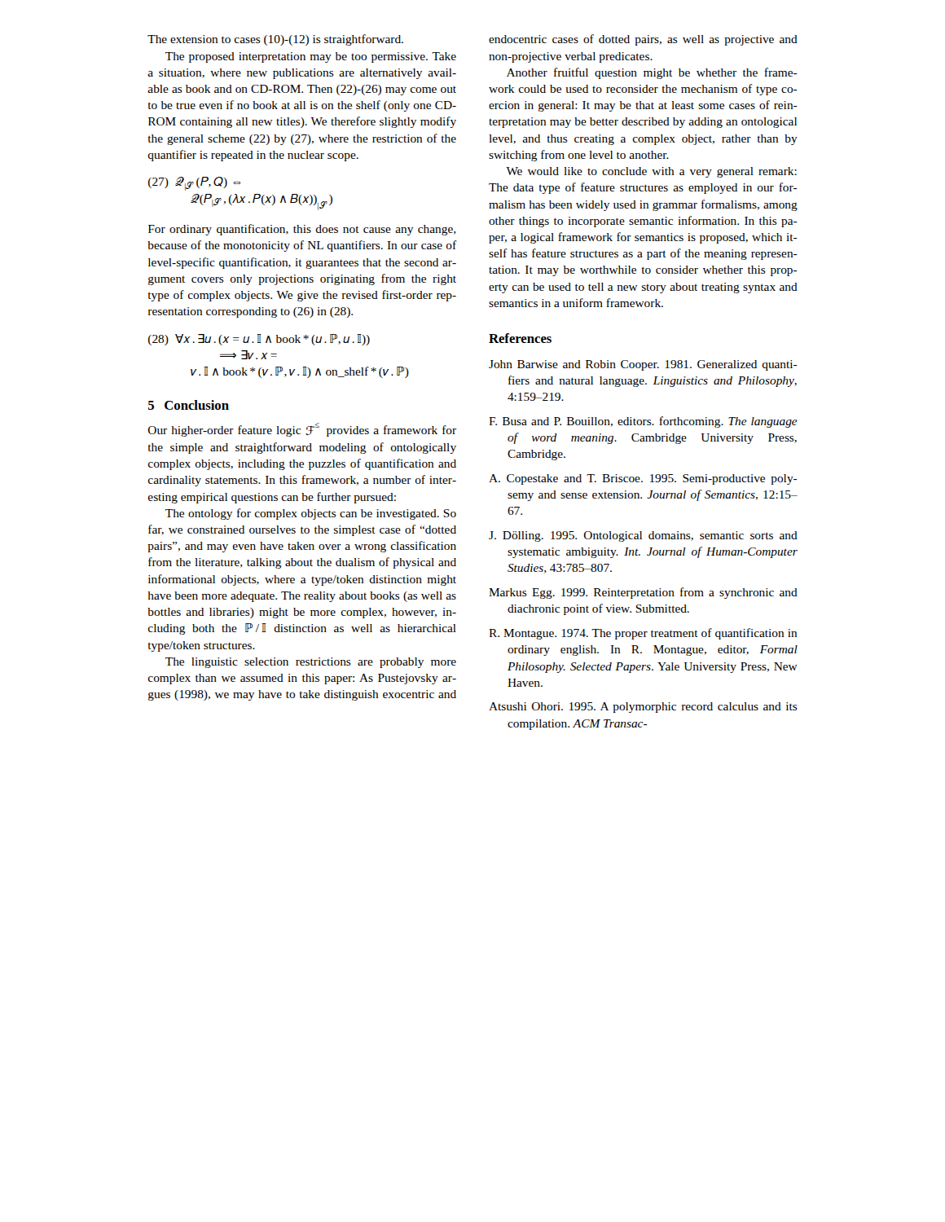The extension to cases (10)-(12) is straightforward.
The proposed interpretation may be too permissive. Take a situation, where new publications are alternatively available as book and on CD-ROM. Then (22)-(26) may come out to be true even if no book at all is on the shelf (only one CD-ROM containing all new titles). We therefore slightly modify the general scheme (22) by (27), where the restriction of the quantifier is repeated in the nuclear scope.
(27) 𝒬|𝒮 (P,Q) ⇔ 𝒬 ( P|𝒮 , (λx.P(x)∧B(x)) |𝒮 )
For ordinary quantification, this does not cause any change, because of the monotonicity of NL quantifiers. In our case of level-specific quantification, it guarantees that the second argument covers only projections originating from the right type of complex objects. We give the revised first-order representation corresponding to (26) in (28).
(28) ∀x. ∃u. (x=u.𝕀 ∧ book*(u.ℙ,u.𝕀)) ⟹ ∃v.x= v.𝕀 ∧ book*(v.ℙ,v.𝕀) ∧ on_shelf*(v.ℙ)
5 Conclusion
Our higher-order feature logic ℱ≤ provides a framework for the simple and straightforward modeling of ontologically complex objects, including the puzzles of quantification and cardinality statements. In this framework, a number of interesting empirical questions can be further pursued:
The ontology for complex objects can be investigated. So far, we constrained ourselves to the simplest case of “dotted pairs”, and may even have taken over a wrong classification from the literature, talking about the dualism of physical and informational objects, where a type/token distinction might have been more adequate. The reality about books (as well as bottles and libraries) might be more complex, however, including both the ℙ/𝕀 distinction as well as hierarchical type/token structures.
The linguistic selection restrictions are probably more complex than we assumed in this paper: As Pustejovsky argues (1998), we may have to take distinguish exocentric and endocentric cases of dotted pairs, as well as projective and non-projective verbal predicates.
Another fruitful question might be whether the framework could be used to reconsider the mechanism of type coercion in general: It may be that at least some cases of reinterpretation may be better described by adding an ontological level, and thus creating a complex object, rather than by switching from one level to another.
We would like to conclude with a very general remark: The data type of feature structures as employed in our formalism has been widely used in grammar formalisms, among other things to incorporate semantic information. In this paper, a logical framework for semantics is proposed, which itself has feature structures as a part of the meaning representation. It may be worthwhile to consider whether this property can be used to tell a new story about treating syntax and semantics in a uniform framework.
References
John Barwise and Robin Cooper. 1981. Generalized quantifiers and natural language. Linguistics and Philosophy, 4:159–219.
F. Busa and P. Bouillon, editors. forthcoming. The language of word meaning. Cambridge University Press, Cambridge.
A. Copestake and T. Briscoe. 1995. Semi-productive polysemy and sense extension. Journal of Semantics, 12:15–67.
J. Dölling. 1995. Ontological domains, semantic sorts and systematic ambiguity. Int. Journal of Human-Computer Studies, 43:785–807.
Markus Egg. 1999. Reinterpretation from a synchronic and diachronic point of view. Submitted.
R. Montague. 1974. The proper treatment of quantification in ordinary english. In R. Montague, editor, Formal Philosophy. Selected Papers. Yale University Press, New Haven.
Atsushi Ohori. 1995. A polymorphic record calculus and its compilation. ACM Transac-